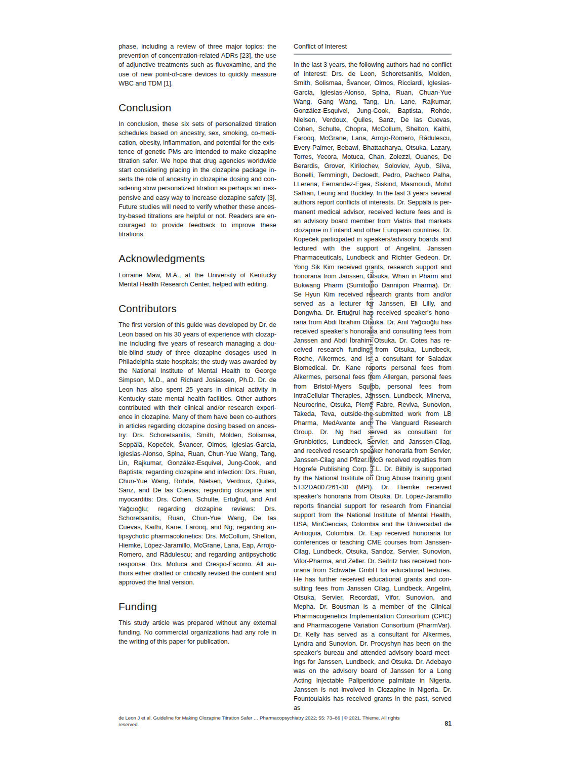phase, including a review of three major topics: the prevention of concentration-related ADRs [23], the use of adjunctive treatments such as fluvoxamine, and the use of new point-of-care devices to quickly measure WBC and TDM [1].
Conclusion
In conclusion, these six sets of personalized titration schedules based on ancestry, sex, smoking, co-medication, obesity, inflammation, and potential for the existence of genetic PMs are intended to make clozapine titration safer. We hope that drug agencies worldwide start considering placing in the clozapine package inserts the role of ancestry in clozapine dosing and considering slow personalized titration as perhaps an inexpensive and easy way to increase clozapine safety [3]. Future studies will need to verify whether these ancestry-based titrations are helpful or not. Readers are encouraged to provide feedback to improve these titrations.
Acknowledgments
Lorraine Maw, M.A., at the University of Kentucky Mental Health Research Center, helped with editing.
Contributors
The first version of this guide was developed by Dr. de Leon based on his 30 years of experience with clozapine including five years of research managing a double-blind study of three clozapine dosages used in Philadelphia state hospitals; the study was awarded by the National Institute of Mental Health to George Simpson, M.D., and Richard Josiassen, Ph.D. Dr. de Leon has also spent 25 years in clinical activity in Kentucky state mental health facilities. Other authors contributed with their clinical and/or research experience in clozapine. Many of them have been co-authors in articles regarding clozapine dosing based on ancestry: Drs. Schoretsanitis, Smith, Molden, Solismaa, Seppälä, Kopeček, Švancer, Olmos, Iglesias-Garcia, Iglesias-Alonso, Spina, Ruan, Chun-Yue Wang, Tang, Lin, Rajkumar, González-Esquivel, Jung-Cook, and Baptista; regarding clozapine and infection: Drs. Ruan, Chun-Yue Wang, Rohde, Nielsen, Verdoux, Quiles, Sanz, and De las Cuevas; regarding clozapine and myocarditis: Drs. Cohen, Schulte, Ertuğrul, and Anıl Yağcıoğlu; regarding clozapine reviews: Drs. Schoretsanitis, Ruan, Chun-Yue Wang, De las Cuevas, Kaithi, Kane, Farooq, and Ng; regarding antipsychotic pharmacokinetics: Drs. McCollum, Shelton, Hiemke, López-Jaramillo, McGrane, Lana, Eap, Arrojo-Romero, and Rădulescu; and regarding antipsychotic response: Drs. Motuca and Crespo-Facorro. All authors either drafted or critically revised the content and approved the final version.
Funding
This study article was prepared without any external funding. No commercial organizations had any role in the writing of this paper for publication.
Conflict of Interest
In the last 3 years, the following authors had no conflict of interest: Drs. de Leon, Schoretsanitis, Molden, Smith, Solismaa, Švancer, Olmos, Ricciardi, Iglesias-Garcia, Iglesias-Alonso, Spina, Ruan, Chuan-Yue Wang, Gang Wang, Tang, Lin, Lane, Rajkumar, González-Esquivel, Jung-Cook, Baptista, Rohde, Nielsen, Verdoux, Quiles, Sanz, De las Cuevas, Cohen, Schulte, Chopra, McCollum, Shelton, Kaithi, Farooq, McGrane, Lana, Arrojo-Romero, Rădulescu, Every-Palmer, Bebawi, Bhattacharya, Otsuka, Lazary, Torres, Yecora, Motuca, Chan, Zolezzi, Ouanes, De Berardis, Grover, Kirilochev, Soloviev, Ayub, Silva, Bonelli, Temmingh, Decloedt, Pedro, Pacheco Palha, LLerena, Fernandez-Egea, Siskind, Masmoudi, Mohd Saffian, Leung and Buckley. In the last 3 years several authors report conflicts of interests. Dr. Seppälä is permanent medical advisor, received lecture fees and is an advisory board member from Viatris that markets clozapine in Finland and other European countries. Dr. Kopeček participated in speakers/advisory boards and lectured with the support of Angelini, Janssen Pharmaceuticals, Lundbeck and Richter Gedeon. Dr. Yong Sik Kim received grants, research support and honoraria from Janssen, Otsuka, Whan in Pharm and Bukwang Pharm (Sumitomo Dannipon Pharma). Dr. Se Hyun Kim received research grants from and/or served as a lecturer for Janssen, Eli Lilly, and Dongwha. Dr. Ertuğrul has received speaker's honoraria from Abdi İbrahim Otsuka. Dr. Anıl Yağcıoğlu has received speaker's honoraria and consulting fees from Janssen and Abdi İbrahim Otsuka. Dr. Cotes has received research funding from Otsuka, Lundbeck, Roche, Alkermes, and is a consultant for Saladax Biomedical. Dr. Kane reports personal fees from Alkermes, personal fees from Allergan, personal fees from Bristol-Myers Squibb, personal fees from IntraCellular Therapies, Janssen, Lundbeck, Minerva, Neurocrine, Otsuka, Pierre Fabre, Reviva, Sunovion, Takeda, Teva, outside-the-submitted work from LB Pharma, MedAvante and The Vanguard Research Group. Dr. Ng had served as consultant for Grunbiotics, Lundbeck, Servier, and Janssen-Cilag, and received research speaker honoraria from Servier, Janssen-Cilag and Pfizer.IMcG received royalties from Hogrefe Publishing Corp. T.L. Dr. Bilbily is supported by the National Institute on Drug Abuse training grant 5T32DA007261-30 (MPI). Dr. Hiemke received speaker's honoraria from Otsuka. Dr. López-Jaramillo reports financial support for research from Financial support from the National Institute of Mental Health, USA, MinCiencias, Colombia and the Universidad de Antioquia, Colombia. Dr. Eap received honoraria for conferences or teaching CME courses from Janssen-Cilag, Lundbeck, Otsuka, Sandoz, Servier, Sunovion, Vifor-Pharma, and Zeller. Dr. Seifritz has received honoraria from Schwabe GmbH for educational lectures. He has further received educational grants and consulting fees from Janssen Cilag, Lundbeck, Angelini, Otsuka, Servier, Recordati, Vifor, Sunovion, and Mepha. Dr. Bousman is a member of the Clinical Pharmacogenetics Implementation Consortium (CPIC) and Pharmacogene Variation Consortium (PharmVar). Dr. Kelly has served as a consultant for Alkermes, Lyndra and Sunovion. Dr. Procyshyn has been on the speaker's bureau and attended advisory board meetings for Janssen, Lundbeck, and Otsuka. Dr. Adebayo was on the advisory board of Janssen for a Long Acting Injectable Paliperidone palmitate in Nigeria. Janssen is not involved in Clozapine in Nigeria. Dr. Fountoulakis has received grants in the past, served as
de Leon J et al. Guideline for Making Clozapine Titration Safer … Pharmacopsychiatry 2022; 55: 73–86 | © 2021. Thieme. All rights reserved.
81
This document was downloaded for personal use only. Unauthorized distribution is strictly prohibited.